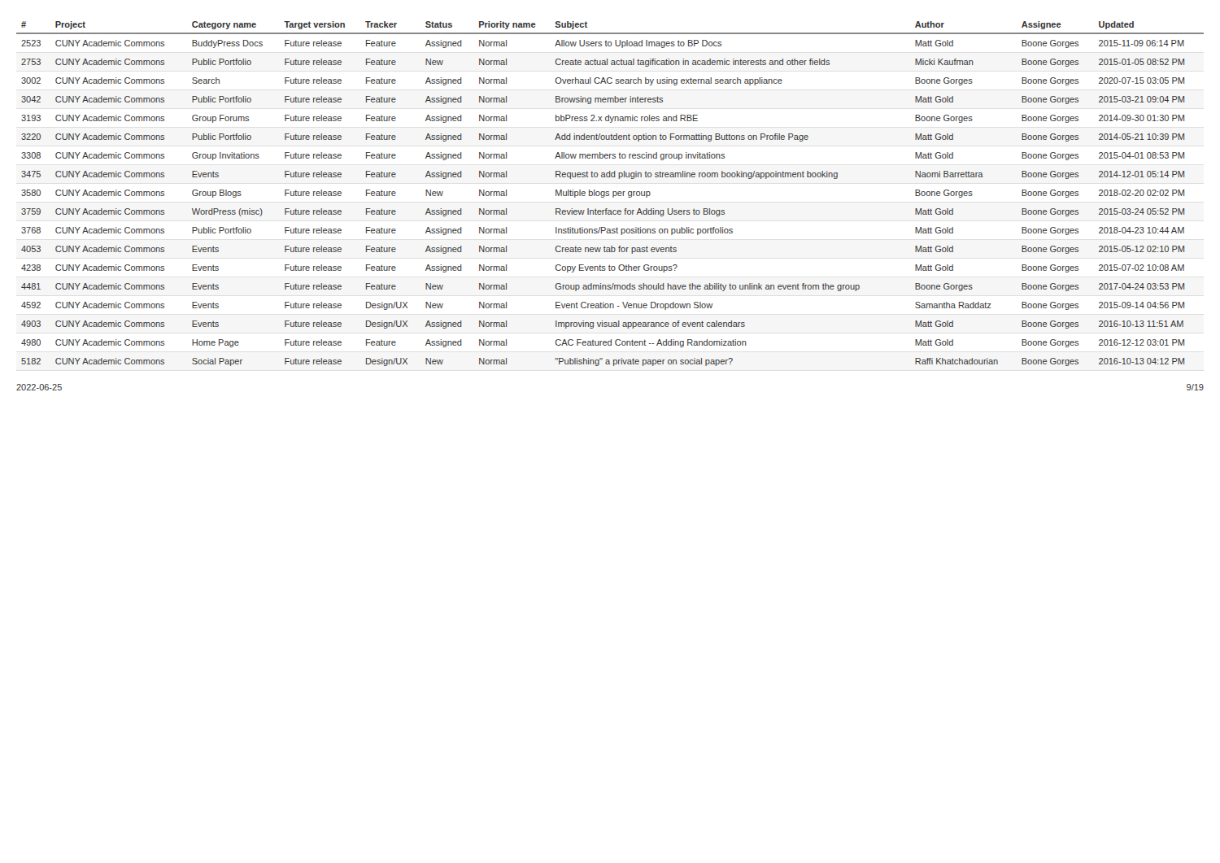| # | Project | Category name | Target version | Tracker | Status | Priority name | Subject | Author | Assignee | Updated |
| --- | --- | --- | --- | --- | --- | --- | --- | --- | --- | --- |
| 2523 | CUNY Academic Commons | BuddyPress Docs | Future release | Feature | Assigned | Normal | Allow Users to Upload Images to BP Docs | Matt Gold | Boone Gorges | 2015-11-09 06:14 PM |
| 2753 | CUNY Academic Commons | Public Portfolio | Future release | Feature | New | Normal | Create actual actual tagification in academic interests and other fields | Micki Kaufman | Boone Gorges | 2015-01-05 08:52 PM |
| 3002 | CUNY Academic Commons | Search | Future release | Feature | Assigned | Normal | Overhaul CAC search by using external search appliance | Boone Gorges | Boone Gorges | 2020-07-15 03:05 PM |
| 3042 | CUNY Academic Commons | Public Portfolio | Future release | Feature | Assigned | Normal | Browsing member interests | Matt Gold | Boone Gorges | 2015-03-21 09:04 PM |
| 3193 | CUNY Academic Commons | Group Forums | Future release | Feature | Assigned | Normal | bbPress 2.x dynamic roles and RBE | Boone Gorges | Boone Gorges | 2014-09-30 01:30 PM |
| 3220 | CUNY Academic Commons | Public Portfolio | Future release | Feature | Assigned | Normal | Add indent/outdent option to Formatting Buttons on Profile Page | Matt Gold | Boone Gorges | 2014-05-21 10:39 PM |
| 3308 | CUNY Academic Commons | Group Invitations | Future release | Feature | Assigned | Normal | Allow members to rescind group invitations | Matt Gold | Boone Gorges | 2015-04-01 08:53 PM |
| 3475 | CUNY Academic Commons | Events | Future release | Feature | Assigned | Normal | Request to add plugin to streamline room booking/appointment booking | Naomi Barrettara | Boone Gorges | 2014-12-01 05:14 PM |
| 3580 | CUNY Academic Commons | Group Blogs | Future release | Feature | New | Normal | Multiple blogs per group | Boone Gorges | Boone Gorges | 2018-02-20 02:02 PM |
| 3759 | CUNY Academic Commons | WordPress (misc) | Future release | Feature | Assigned | Normal | Review Interface for Adding Users to Blogs | Matt Gold | Boone Gorges | 2015-03-24 05:52 PM |
| 3768 | CUNY Academic Commons | Public Portfolio | Future release | Feature | Assigned | Normal | Institutions/Past positions on public portfolios | Matt Gold | Boone Gorges | 2018-04-23 10:44 AM |
| 4053 | CUNY Academic Commons | Events | Future release | Feature | Assigned | Normal | Create new tab for past events | Matt Gold | Boone Gorges | 2015-05-12 02:10 PM |
| 4238 | CUNY Academic Commons | Events | Future release | Feature | Assigned | Normal | Copy Events to Other Groups? | Matt Gold | Boone Gorges | 2015-07-02 10:08 AM |
| 4481 | CUNY Academic Commons | Events | Future release | Feature | New | Normal | Group admins/mods should have the ability to unlink an event from the group | Boone Gorges | Boone Gorges | 2017-04-24 03:53 PM |
| 4592 | CUNY Academic Commons | Events | Future release | Design/UX | New | Normal | Event Creation - Venue Dropdown Slow | Samantha Raddatz | Boone Gorges | 2015-09-14 04:56 PM |
| 4903 | CUNY Academic Commons | Events | Future release | Design/UX | Assigned | Normal | Improving visual appearance of event calendars | Matt Gold | Boone Gorges | 2016-10-13 11:51 AM |
| 4980 | CUNY Academic Commons | Home Page | Future release | Feature | Assigned | Normal | CAC Featured Content -- Adding Randomization | Matt Gold | Boone Gorges | 2016-12-12 03:01 PM |
| 5182 | CUNY Academic Commons | Social Paper | Future release | Design/UX | New | Normal | "Publishing" a private paper on social paper? | Raffi Khatchadourian | Boone Gorges | 2016-10-13 04:12 PM |
2022-06-25 9/19